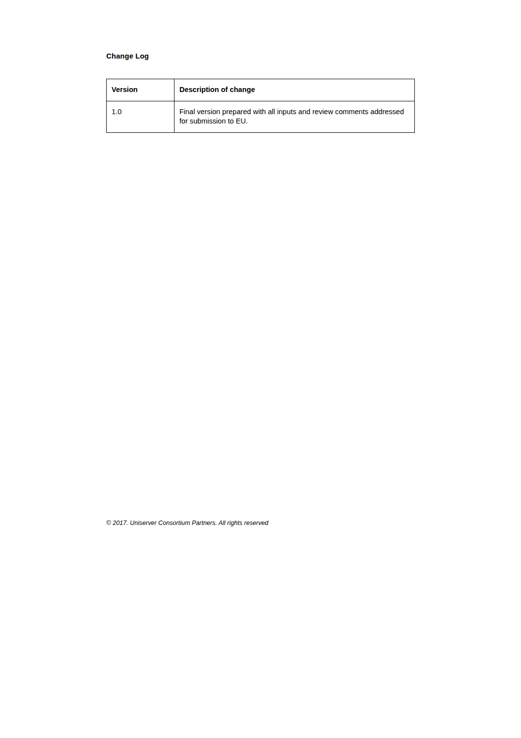Change Log
| Version | Description of change |
| --- | --- |
| 1.0 | Final version prepared with all inputs and review comments addressed for submission to EU. |
© 2017. Uniserver Consortium Partners. All rights reserved